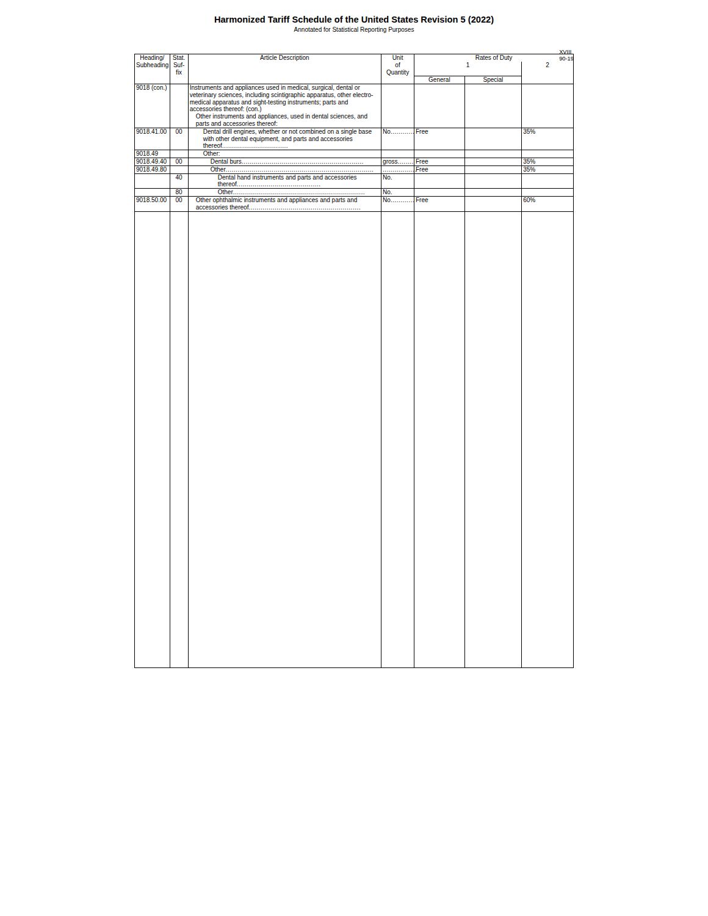Harmonized Tariff Schedule of the United States Revision 5 (2022)
Annotated for Statistical Reporting Purposes
XVIII
90-19
| Heading/ Subheading | Stat. Suf- fix | Article Description | Unit of Quantity | Rates of Duty |
| --- | --- | --- | --- | --- |
| 1 | 2 |
| | | | | General | Special |
| 9018 (con.) | | Instruments and appliances used in medical, surgical, dental or veterinary sciences, including scintigraphic apparatus, other electro-medical apparatus and sight-testing instruments; parts and accessories thereof: (con.) Other instruments and appliances, used in dental sciences, and parts and accessories thereof: | | | | |
| 9018.41.00 | 00 | Dental drill engines, whether or not combined on a single base with other dental equipment, and parts and accessories thereof ................................. | No ............ | Free | | 35% |
| 9018.49 | | Other: | | | | |
| 9018.49.40 | 00 | Dental burs ............................................................. | gross ........ | Free | | 35% |
| 9018.49.80 | | Other .......................................................................... | ................. | Free | | 35% |
| | 40 | Dental hand instruments and parts and accessories thereof .......................................... | No. | | | |
| | 80 | Other .................................................................. | No. | | | |
| 9018.50.00 | 00 | Other ophthalmic instruments and appliances and parts and accessories thereof ........................................................ | No ............ | Free | | 60% |